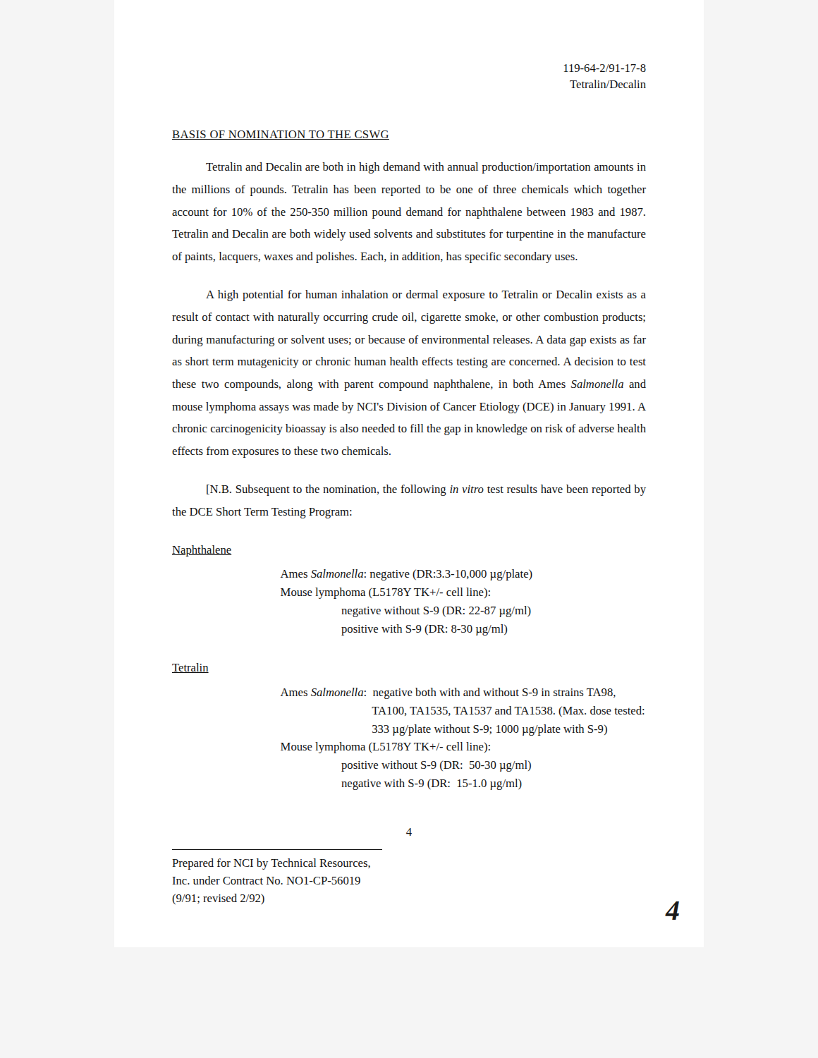119-64-2/91-17-8
Tetralin/Decalin
BASIS OF NOMINATION TO THE CSWG
Tetralin and Decalin are both in high demand with annual production/importation amounts in the millions of pounds. Tetralin has been reported to be one of three chemicals which together account for 10% of the 250-350 million pound demand for naphthalene between 1983 and 1987. Tetralin and Decalin are both widely used solvents and substitutes for turpentine in the manufacture of paints, lacquers, waxes and polishes. Each, in addition, has specific secondary uses.
A high potential for human inhalation or dermal exposure to Tetralin or Decalin exists as a result of contact with naturally occurring crude oil, cigarette smoke, or other combustion products; during manufacturing or solvent uses; or because of environmental releases. A data gap exists as far as short term mutagenicity or chronic human health effects testing are concerned. A decision to test these two compounds, along with parent compound naphthalene, in both Ames Salmonella and mouse lymphoma assays was made by NCI's Division of Cancer Etiology (DCE) in January 1991. A chronic carcinogenicity bioassay is also needed to fill the gap in knowledge on risk of adverse health effects from exposures to these two chemicals.
[N.B. Subsequent to the nomination, the following in vitro test results have been reported by the DCE Short Term Testing Program:
Naphthalene
Ames Salmonella: negative (DR:3.3-10,000 µg/plate)
Mouse lymphoma (L5178Y TK+/- cell line):
negative without S-9 (DR: 22-87 µg/ml)
positive with S-9 (DR: 8-30 µg/ml)
Tetralin
Ames Salmonella: negative both with and without S-9 in strains TA98, TA100, TA1535, TA1537 and TA1538. (Max. dose tested: 333 µg/plate without S-9; 1000 µg/plate with S-9)
Mouse lymphoma (L5178Y TK+/- cell line):
positive without S-9 (DR: 50-30 µg/ml)
negative with S-9 (DR: 15-1.0 µg/ml)
4
Prepared for NCI by Technical Resources, Inc. under Contract No. NO1-CP-56019 (9/91; revised 2/92)
4